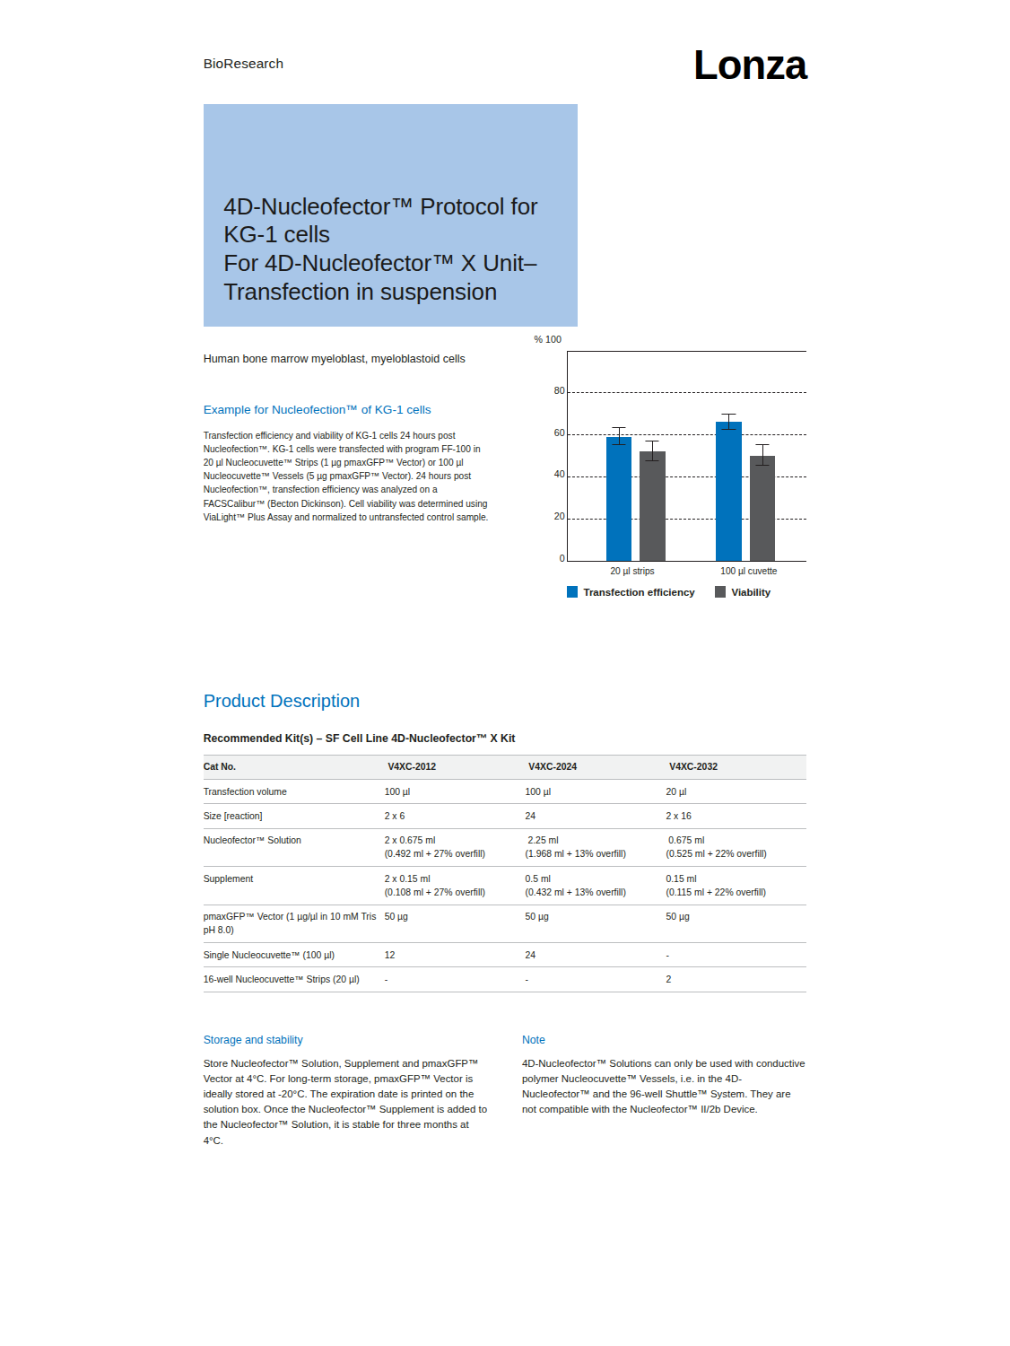BioResearch
Lonza
4D-Nucleofector™ Protocol for KG-1 cells For 4D-Nucleofector™ X Unit–Transfection in suspension
Human bone marrow myeloblast, myeloblastoid cells
Example for Nucleofection™ of KG-1 cells
Transfection efficiency and viability of KG-1 cells 24 hours post Nucleofection™. KG-1 cells were transfected with program FF-100 in 20 µl Nucleocuvette™ Strips (1 µg pmaxGFP™ Vector) or 100 µl Nucleocuvette™ Vessels (5 µg pmaxGFP™ Vector). 24 hours post Nucleofection™, transfection efficiency was analyzed on a FACSCalibur™ (Becton Dickinson). Cell viability was determined using ViaLight™ Plus Assay and normalized to untransfected control sample.
% 100
80
60
40
20
0
20 µl strips 100 µl cuvette
Transfection efficiency Viability
Product Description
Recommended Kit(s) – SF Cell Line 4D-Nucleofector™ X Kit
| Cat No. | V4XC-2012 | V4XC-2024 | V4XC-2032 |
| --- | --- | --- | --- |
| Transfection volume | 100 µl | 100 µl | 20 µl |
| Size [reaction] | 2 x 6 | 24 | 2 x 16 |
| Nucleofector™ Solution | 2 x 0.675 ml (0.492 ml + 27% overfill) | 2.25 ml (1.968 ml + 13% overfill) | 0.675 ml (0.525 ml + 22% overfill) |
| Supplement | 2 x 0.15 ml (0.108 ml + 27% overfill) | 0.5 ml (0.432 ml + 13% overfill) | 0.15 ml (0.115 ml + 22% overfill) |
| pmaxGFP™ Vector (1 µg/µl in 10 mM Tris pH 8.0) | 50 µg | 50 µg | 50 µg |
| Single Nucleocuvette™ (100 µl) | 12 | 24 | - |
| 16-well Nucleocuvette™ Strips (20 µl) | - | - | 2 |
Storage and stability
Store Nucleofector™ Solution, Supplement and pmaxGFP™ Vector at 4°C. For long-term storage, pmaxGFP™ Vector is ideally stored at -20°C. The expiration date is printed on the solution box. Once the Nucleofector™ Supplement is added to the Nucleofector™ Solution, it is stable for three months at 4°C.
Note
4D-Nucleofector™ Solutions can only be used with conductive polymer Nucleocuvette™ Vessels, i.e. in the 4D-Nucleofector™ and the 96-well Shuttle™ System. They are not compatible with the Nucleofector™ II/2b Device.